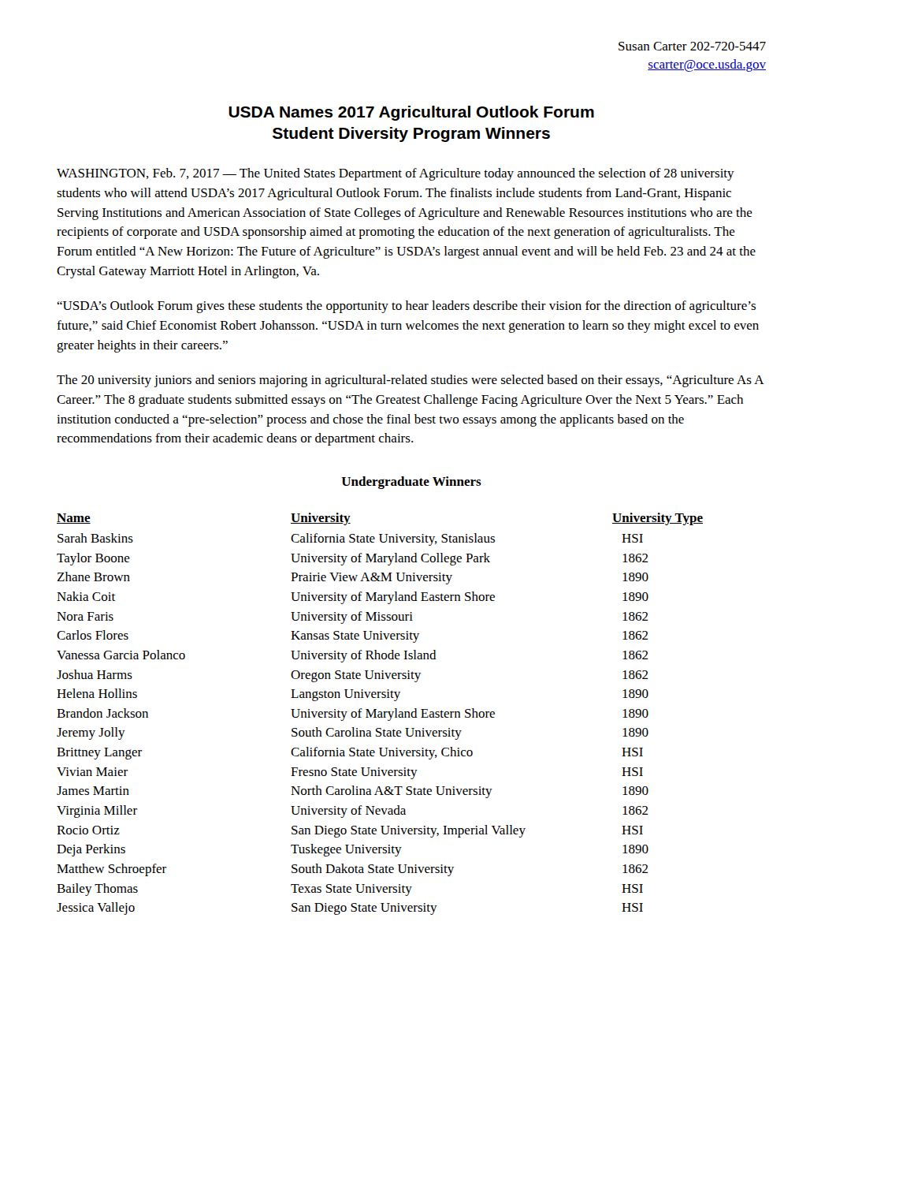Susan Carter 202-720-5447
scarter@oce.usda.gov
USDA Names 2017 Agricultural Outlook Forum
Student Diversity Program Winners
WASHINGTON, Feb. 7, 2017 — The United States Department of Agriculture today announced the selection of 28 university students who will attend USDA’s 2017 Agricultural Outlook Forum. The finalists include students from Land-Grant, Hispanic Serving Institutions and American Association of State Colleges of Agriculture and Renewable Resources institutions who are the recipients of corporate and USDA sponsorship aimed at promoting the education of the next generation of agriculturalists. The Forum entitled “A New Horizon: The Future of Agriculture” is USDA’s largest annual event and will be held Feb. 23 and 24 at the Crystal Gateway Marriott Hotel in Arlington, Va.
“USDA’s Outlook Forum gives these students the opportunity to hear leaders describe their vision for the direction of agriculture’s future,” said Chief Economist Robert Johansson. “USDA in turn welcomes the next generation to learn so they might excel to even greater heights in their careers.”
The 20 university juniors and seniors majoring in agricultural-related studies were selected based on their essays, “Agriculture As A Career.” The 8 graduate students submitted essays on “The Greatest Challenge Facing Agriculture Over the Next 5 Years.” Each institution conducted a “pre-selection” process and chose the final best two essays among the applicants based on the recommendations from their academic deans or department chairs.
Undergraduate Winners
| Name | University | University Type |
| --- | --- | --- |
| Sarah Baskins | California State University, Stanislaus | HSI |
| Taylor Boone | University of Maryland College Park | 1862 |
| Zhane Brown | Prairie View A&M University | 1890 |
| Nakia Coit | University of Maryland Eastern Shore | 1890 |
| Nora Faris | University of Missouri | 1862 |
| Carlos Flores | Kansas State University | 1862 |
| Vanessa Garcia Polanco | University of Rhode Island | 1862 |
| Joshua Harms | Oregon State University | 1862 |
| Helena Hollins | Langston University | 1890 |
| Brandon Jackson | University of Maryland Eastern Shore | 1890 |
| Jeremy Jolly | South Carolina State University | 1890 |
| Brittney Langer | California State University, Chico | HSI |
| Vivian Maier | Fresno State University | HSI |
| James Martin | North Carolina A&T State University | 1890 |
| Virginia Miller | University of Nevada | 1862 |
| Rocio Ortiz | San Diego State University, Imperial Valley | HSI |
| Deja Perkins | Tuskegee University | 1890 |
| Matthew Schroepfer | South Dakota State University | 1862 |
| Bailey Thomas | Texas State University | HSI |
| Jessica Vallejo | San Diego State University | HSI |